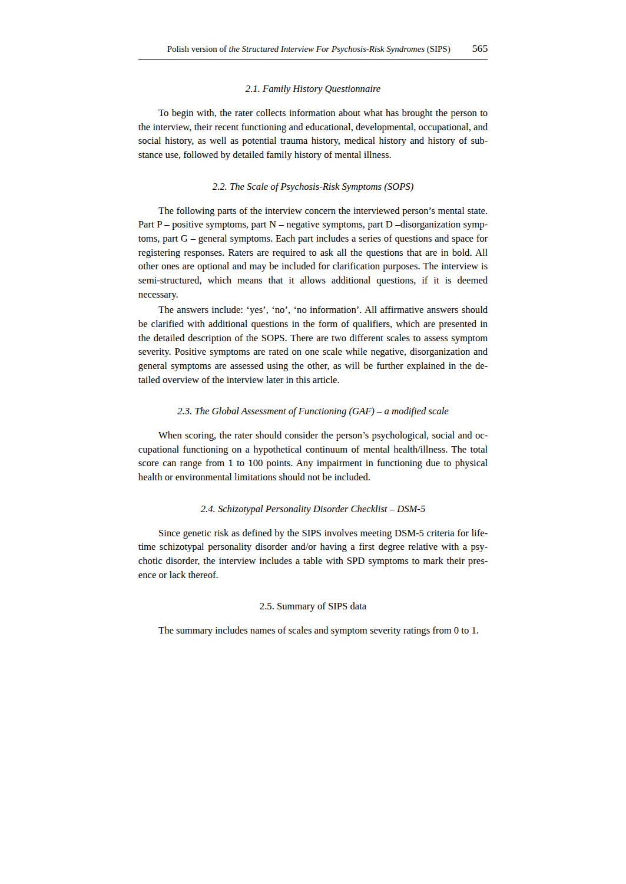Polish version of the Structured Interview For Psychosis-Risk Syndromes (SIPS) 565
2.1. Family History Questionnaire
To begin with, the rater collects information about what has brought the person to the interview, their recent functioning and educational, developmental, occupational, and social history, as well as potential trauma history, medical history and history of substance use, followed by detailed family history of mental illness.
2.2. The Scale of Psychosis-Risk Symptoms (SOPS)
The following parts of the interview concern the interviewed person’s mental state. Part P – positive symptoms, part N – negative symptoms, part D –disorganization symptoms, part G – general symptoms. Each part includes a series of questions and space for registering responses. Raters are required to ask all the questions that are in bold. All other ones are optional and may be included for clarification purposes. The interview is semi-structured, which means that it allows additional questions, if it is deemed necessary.
The answers include: ‘yes’, ‘no’, ‘no information’. All affirmative answers should be clarified with additional questions in the form of qualifiers, which are presented in the detailed description of the SOPS. There are two different scales to assess symptom severity. Positive symptoms are rated on one scale while negative, disorganization and general symptoms are assessed using the other, as will be further explained in the detailed overview of the interview later in this article.
2.3. The Global Assessment of Functioning (GAF) – a modified scale
When scoring, the rater should consider the person’s psychological, social and occupational functioning on a hypothetical continuum of mental health/illness. The total score can range from 1 to 100 points. Any impairment in functioning due to physical health or environmental limitations should not be included.
2.4. Schizotypal Personality Disorder Checklist – DSM-5
Since genetic risk as defined by the SIPS involves meeting DSM-5 criteria for lifetime schizotypal personality disorder and/or having a first degree relative with a psychotic disorder, the interview includes a table with SPD symptoms to mark their presence or lack thereof.
2.5. Summary of SIPS data
The summary includes names of scales and symptom severity ratings from 0 to 1.